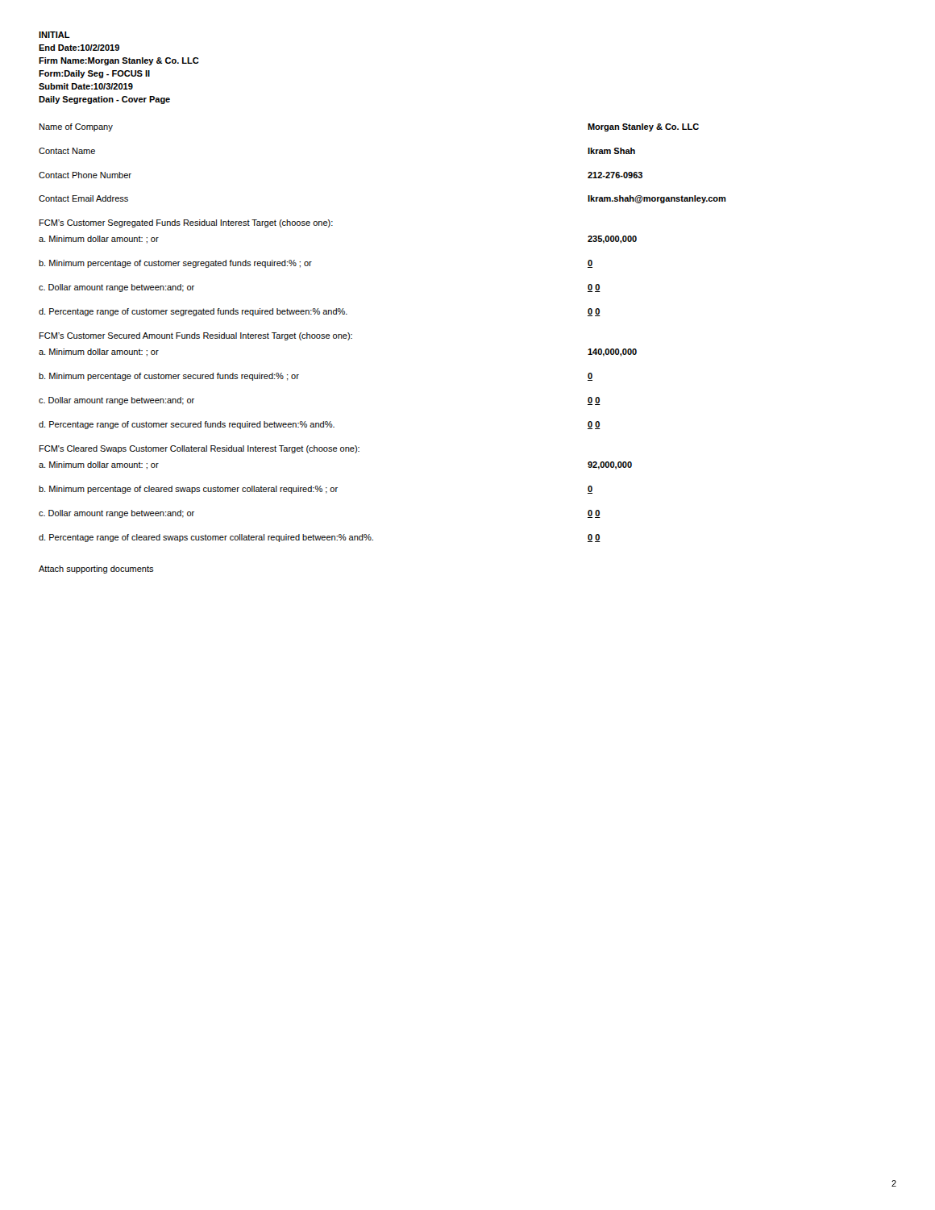INITIAL
End Date:10/2/2019
Firm Name:Morgan Stanley & Co. LLC
Form:Daily Seg - FOCUS II
Submit Date:10/3/2019
Daily Segregation - Cover Page
| Name of Company | Morgan Stanley & Co. LLC |
| Contact Name | Ikram Shah |
| Contact Phone Number | 212-276-0963 |
| Contact Email Address | Ikram.shah@morganstanley.com |
| FCM’s Customer Segregated Funds Residual Interest Target (choose one): |
| a. Minimum dollar amount: ; or | 235,000,000 |
| b. Minimum percentage of customer segregated funds required:% ; or | 0 |
| c. Dollar amount range between:and; or | 0 0 |
| d. Percentage range of customer segregated funds required between:% and%. | 0 0 |
| FCM’s Customer Secured Amount Funds Residual Interest Target (choose one): |
| a. Minimum dollar amount: ; or | 140,000,000 |
| b. Minimum percentage of customer secured funds required:% ; or | 0 |
| c. Dollar amount range between:and; or | 0 0 |
| d. Percentage range of customer secured funds required between:% and%. | 0 0 |
| FCM's Cleared Swaps Customer Collateral Residual Interest Target (choose one): |
| a. Minimum dollar amount: ; or | 92,000,000 |
| b. Minimum percentage of cleared swaps customer collateral required:% ; or | 0 |
| c. Dollar amount range between:and; or | 0 0 |
| d. Percentage range of cleared swaps customer collateral required between:% and%. | 0 0 |
Attach supporting documents
2